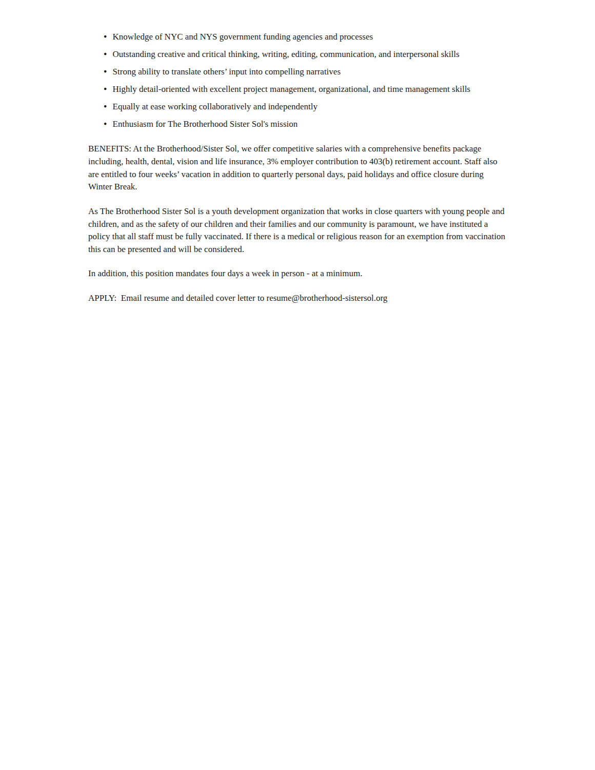Knowledge of NYC and NYS government funding agencies and processes
Outstanding creative and critical thinking, writing, editing, communication, and interpersonal skills
Strong ability to translate others’ input into compelling narratives
Highly detail-oriented with excellent project management, organizational, and time management skills
Equally at ease working collaboratively and independently
Enthusiasm for The Brotherhood Sister Sol's mission
BENEFITS: At the Brotherhood/Sister Sol, we offer competitive salaries with a comprehensive benefits package including, health, dental, vision and life insurance, 3% employer contribution to 403(b) retirement account. Staff also are entitled to four weeks’ vacation in addition to quarterly personal days, paid holidays and office closure during Winter Break.
As The Brotherhood Sister Sol is a youth development organization that works in close quarters with young people and children, and as the safety of our children and their families and our community is paramount, we have instituted a policy that all staff must be fully vaccinated. If there is a medical or religious reason for an exemption from vaccination this can be presented and will be considered.
In addition, this position mandates four days a week in person - at a minimum.
APPLY: Email resume and detailed cover letter to resume@brotherhood-sistersol.org